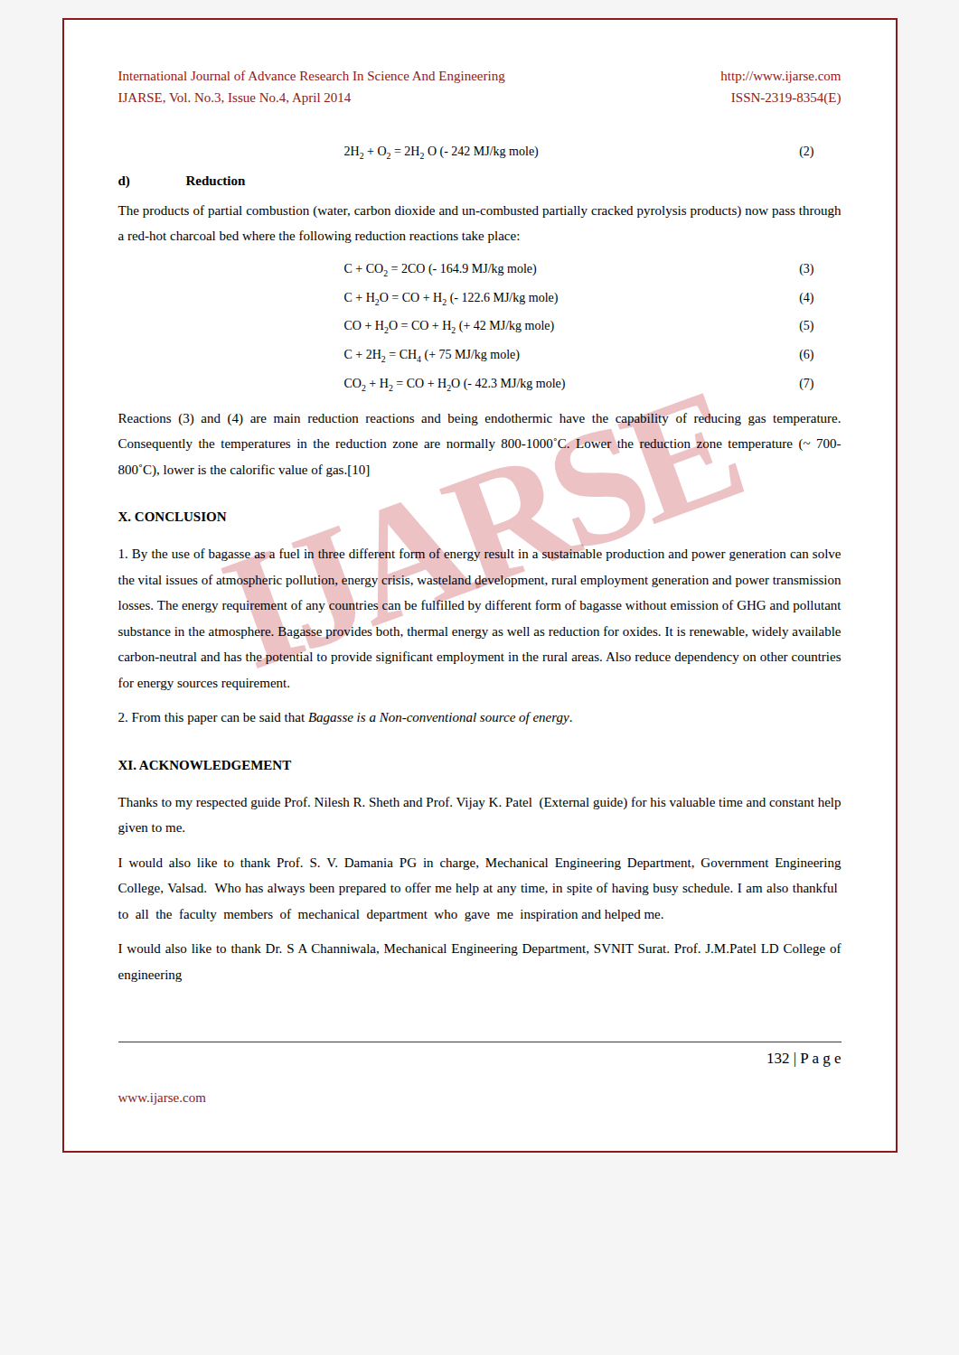IJARSE
International Journal of Advance Research In Science And Engineering
http://www.ijarse.com
IJARSE, Vol. No.3, Issue No.4, April 2014
ISSN-2319-8354(E)
2H2 + O2 = 2H2 O (- 242 MJ/kg mole) (2)
d) Reduction
The products of partial combustion (water, carbon dioxide and un-combusted partially cracked pyrolysis products) now pass through a red-hot charcoal bed where the following reduction reactions take place:
C + CO2 = 2CO (- 164.9 MJ/kg mole) (3)
C + H2O = CO + H2 (- 122.6 MJ/kg mole) (4)
CO + H2O = CO + H2 (+ 42 MJ/kg mole) (5)
C + 2H2 = CH4 (+ 75 MJ/kg mole) (6)
CO2 + H2 = CO + H2O (- 42.3 MJ/kg mole) (7)
Reactions (3) and (4) are main reduction reactions and being endothermic have the capability of reducing gas temperature. Consequently the temperatures in the reduction zone are normally 800-1000˚C. Lower the reduction zone temperature (~ 700-800˚C), lower is the calorific value of gas.[10]
X. CONCLUSION
1. By the use of bagasse as a fuel in three different form of energy result in a sustainable production and power generation can solve the vital issues of atmospheric pollution, energy crisis, wasteland development, rural employment generation and power transmission losses. The energy requirement of any countries can be fulfilled by different form of bagasse without emission of GHG and pollutant substance in the atmosphere. Bagasse provides both, thermal energy as well as reduction for oxides. It is renewable, widely available carbon-neutral and has the potential to provide significant employment in the rural areas. Also reduce dependency on other countries for energy sources requirement.
2. From this paper can be said that Bagasse is a Non-conventional source of energy.
XI. ACKNOWLEDGEMENT
Thanks to my respected guide Prof. Nilesh R. Sheth and Prof. Vijay K. Patel (External guide) for his valuable time and constant help given to me.
I would also like to thank Prof. S. V. Damania PG in charge, Mechanical Engineering Department, Government Engineering College, Valsad. Who has always been prepared to offer me help at any time, in spite of having busy schedule. I am also thankful to all the faculty members of mechanical department who gave me inspiration and helped me.
I would also like to thank Dr. S A Channiwala, Mechanical Engineering Department, SVNIT Surat. Prof. J.M.Patel LD College of engineering
132 | P a g e
www.ijarse.com